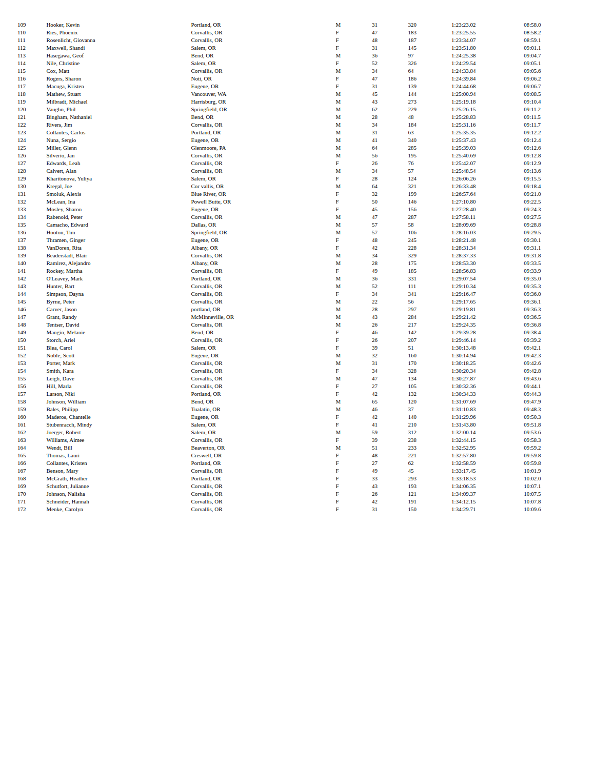| 109 | Hooker, Kevin | Portland, OR | M | 31 | 320 | 1:23:23.02 | 08:58.0 |
| 110 | Ries, Phoenix | Corvallis, OR | F | 47 | 183 | 1:23:25.55 | 08:58.2 |
| 111 | Rosenlicht, Giovanna | Corvallis, OR | F | 48 | 187 | 1:23:34.07 | 08:59.1 |
| 112 | Maxwell, Shandi | Salem, OR | F | 31 | 145 | 1:23:51.80 | 09:01.1 |
| 113 | Hasegawa, Geof | Bend, OR | M | 36 | 97 | 1:24:25.38 | 09:04.7 |
| 114 | Nile, Christine | Salem, OR | F | 52 | 326 | 1:24:29.54 | 09:05.1 |
| 115 | Cox, Matt | Corvallis, OR | M | 34 | 64 | 1:24:33.84 | 09:05.6 |
| 116 | Rogers, Sharon | Noti, OR | F | 47 | 186 | 1:24:39.84 | 09:06.2 |
| 117 | Macuga, Kristen | Eugene, OR | F | 31 | 139 | 1:24:44.68 | 09:06.7 |
| 118 | Mathew, Stuart | Vancouver, WA | M | 45 | 144 | 1:25:00.94 | 09:08.5 |
| 119 | Milbradt, Michael | Harrisburg, OR | M | 43 | 273 | 1:25:19.18 | 09:10.4 |
| 120 | Vaughn, Phil | Springfield, OR | M | 62 | 229 | 1:25:26.15 | 09:11.2 |
| 121 | Bingham, Nathaniel | Bend, OR | M | 28 | 48 | 1:25:28.83 | 09:11.5 |
| 122 | Rivers, Jim | Corvallis, OR | M | 34 | 184 | 1:25:31.16 | 09:11.7 |
| 123 | Collantes, Carlos | Portland, OR | M | 31 | 63 | 1:25:35.35 | 09:12.2 |
| 124 | Nuna, Sergio | Eugene, OR | M | 41 | 340 | 1:25:37.43 | 09:12.4 |
| 125 | Miller, Glenn | Glenmoore, PA | M | 64 | 285 | 1:25:39.03 | 09:12.6 |
| 126 | Silverio, Jan | Corvallis, OR | M | 56 | 195 | 1:25:40.69 | 09:12.8 |
| 127 | Edwards, Leah | Corvallis, OR | F | 26 | 76 | 1:25:42.07 | 09:12.9 |
| 128 | Calvert, Alan | Corvallis, OR | M | 34 | 57 | 1:25:48.54 | 09:13.6 |
| 129 | Kharitonova, Yuliya | Salem, OR | F | 28 | 124 | 1:26:06.26 | 09:15.5 |
| 130 | Kregal, Joe | Cor vallis, OR | M | 64 | 321 | 1:26:33.48 | 09:18.4 |
| 131 | Smoluk, Alexis | Blue River, OR | F | 32 | 199 | 1:26:57.64 | 09:21.0 |
| 132 | McLean, Ina | Powell Butte, OR | F | 50 | 146 | 1:27:10.80 | 09:22.5 |
| 133 | Mosley, Sharon | Eugene, OR | F | 45 | 156 | 1:27:28.40 | 09:24.3 |
| 134 | Rabenold, Peter | Corvallis, OR | M | 47 | 287 | 1:27:58.11 | 09:27.5 |
| 135 | Camacho, Edward | Dallas, OR | M | 57 | 58 | 1:28:09.69 | 09:28.8 |
| 136 | Hooton, Tim | Springfield, OR | M | 57 | 106 | 1:28:16.03 | 09:29.5 |
| 137 | Thramen, Ginger | Eugene, OR | F | 48 | 245 | 1:28:21.48 | 09:30.1 |
| 138 | VanDoren, Rita | Albany, OR | F | 42 | 228 | 1:28:31.34 | 09:31.1 |
| 139 | Beaderstadt, Blair | Corvallis, OR | M | 34 | 329 | 1:28:37.33 | 09:31.8 |
| 140 | Ramirez, Alejandro | Albany, OR | M | 28 | 175 | 1:28:53.30 | 09:33.5 |
| 141 | Rockey, Martha | Corvallis, OR | F | 49 | 185 | 1:28:56.83 | 09:33.9 |
| 142 | O'Leavey, Mark | Portland, OR | M | 36 | 331 | 1:29:07.54 | 09:35.0 |
| 143 | Hunter, Bart | Corvallis, OR | M | 52 | 111 | 1:29:10.34 | 09:35.3 |
| 144 | Simpson, Dayna | Corvallis, OR | F | 34 | 341 | 1:29:16.47 | 09:36.0 |
| 145 | Byrne, Peter | Corvallis, OR | M | 22 | 56 | 1:29:17.65 | 09:36.1 |
| 146 | Carver, Jason | portland, OR | M | 28 | 297 | 1:29:19.81 | 09:36.3 |
| 147 | Grant, Randy | McMinneville, OR | M | 43 | 284 | 1:29:21.42 | 09:36.5 |
| 148 | Tentser, David | Corvallis, OR | M | 26 | 217 | 1:29:24.35 | 09:36.8 |
| 149 | Mangin, Melanie | Bend, OR | F | 46 | 142 | 1:29:39.28 | 09:38.4 |
| 150 | Storch, Ariel | Corvallis, OR | F | 26 | 207 | 1:29:46.14 | 09:39.2 |
| 151 | Blea, Carol | Salem, OR | F | 39 | 51 | 1:30:13.48 | 09:42.1 |
| 152 | Noble, Scott | Eugene, OR | M | 32 | 160 | 1:30:14.94 | 09:42.3 |
| 153 | Porter, Mark | Corvallis, OR | M | 31 | 170 | 1:30:18.25 | 09:42.6 |
| 154 | Smith, Kara | Corvallis, OR | F | 34 | 328 | 1:30:20.34 | 09:42.8 |
| 155 | Leigh, Dave | Corvallis, OR | M | 47 | 134 | 1:30:27.87 | 09:43.6 |
| 156 | Hill, Marla | Corvallis, OR | F | 27 | 105 | 1:30:32.36 | 09:44.1 |
| 157 | Larson, Niki | Portland, OR | F | 42 | 132 | 1:30:34.33 | 09:44.3 |
| 158 | Johnson, William | Bend, OR | M | 65 | 120 | 1:31:07.69 | 09:47.9 |
| 159 | Bales, Philipp | Tualatin, OR | M | 46 | 37 | 1:31:10.83 | 09:48.3 |
| 160 | Maderos, Chantelle | Eugene, OR | F | 42 | 140 | 1:31:29.96 | 09:50.3 |
| 161 | Stubenracch, Mindy | Salem, OR | F | 41 | 210 | 1:31:43.80 | 09:51.8 |
| 162 | Joerger, Robert | Salem, OR | M | 59 | 312 | 1:32:00.14 | 09:53.6 |
| 163 | Williams, Aimee | Corvallis, OR | F | 39 | 238 | 1:32:44.15 | 09:58.3 |
| 164 | Wendt, Bill | Beaverton, OR | M | 51 | 233 | 1:32:52.95 | 09:59.2 |
| 165 | Thomas, Lauri | Creswell, OR | F | 48 | 221 | 1:32:57.80 | 09:59.8 |
| 166 | Collantes, Kristen | Portland, OR | F | 27 | 62 | 1:32:58.59 | 09:59.8 |
| 167 | Benson, Mary | Corvallis, OR | F | 49 | 45 | 1:33:17.45 | 10:01.9 |
| 168 | McGrath, Heather | Portland, OR | F | 33 | 293 | 1:33:18.53 | 10:02.0 |
| 169 | Schutfort, Julianne | Corvallis, OR | F | 43 | 193 | 1:34:06.35 | 10:07.1 |
| 170 | Johnson, Nalisha | Corvallis, OR | F | 26 | 121 | 1:34:09.37 | 10:07.5 |
| 171 | Schneider, Hannah | Corvallis, OR | F | 42 | 191 | 1:34:12.15 | 10:07.8 |
| 172 | Menke, Carolyn | Corvallis, OR | F | 31 | 150 | 1:34:29.71 | 10:09.6 |